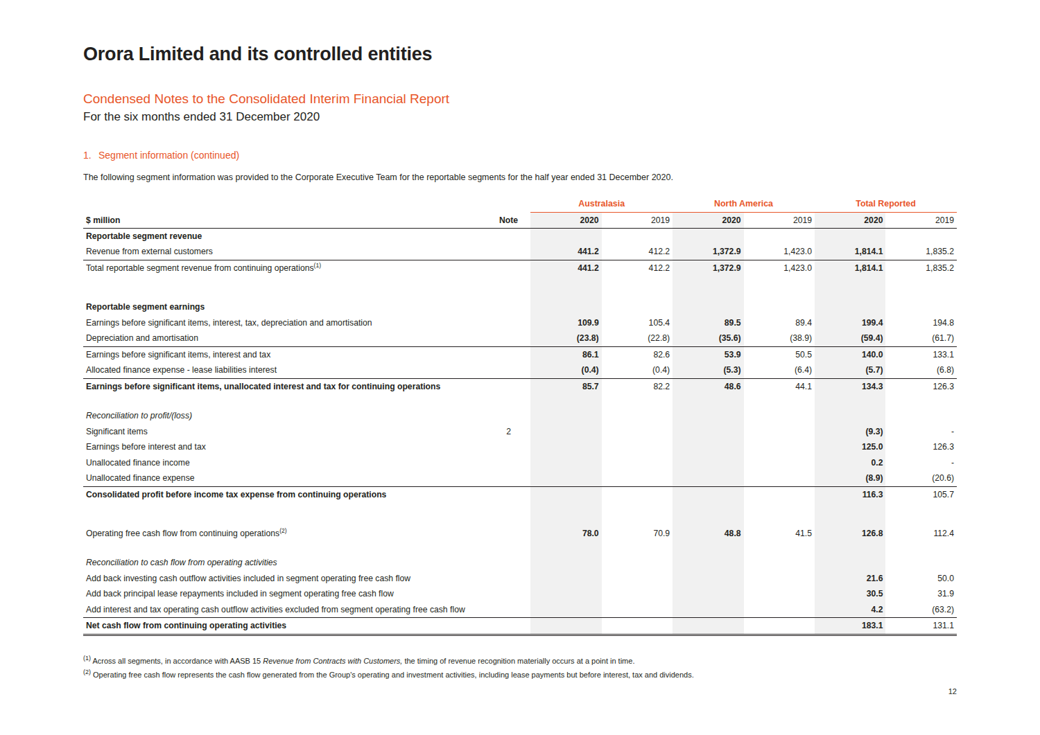Orora Limited and its controlled entities
Condensed Notes to the Consolidated Interim Financial Report
For the six months ended 31 December 2020
1. Segment information (continued)
The following segment information was provided to the Corporate Executive Team for the reportable segments for the half year ended 31 December 2020.
| | | Australasia | North America | Total Reported |
| --- | --- | --- | --- | --- |
| $ million | Note | 2020 | 2019 | 2020 | 2019 | 2020 | 2019 |
| Reportable segment revenue | | | | | | | |
| Revenue from external customers | | 441.2 | 412.2 | 1,372.9 | 1,423.0 | 1,814.1 | 1,835.2 |
| Total reportable segment revenue from continuing operations (1) | | 441.2 | 412.2 | 1,372.9 | 1,423.0 | 1,814.1 | 1,835.2 |
| Reportable segment earnings | | | | | | | |
| Earnings before significant items, interest, tax, depreciation and amortisation | | 109.9 | 105.4 | 89.5 | 89.4 | 199.4 | 194.8 |
| Depreciation and amortisation | | (23.8) | (22.8) | (35.6) | (38.9) | (59.4) | (61.7) |
| Earnings before significant items, interest and tax | | 86.1 | 82.6 | 53.9 | 50.5 | 140.0 | 133.1 |
| Allocated finance expense - lease liabilities interest | | (0.4) | (0.4) | (5.3) | (6.4) | (5.7) | (6.8) |
| Earnings before significant items, unallocated interest and tax for continuing operations | | 85.7 | 82.2 | 48.6 | 44.1 | 134.3 | 126.3 |
| Reconciliation to profit/(loss) | | | | | | | |
| Significant items | 2 | | | | | (9.3) | - |
| Earnings before interest and tax | | | | | | 125.0 | 126.3 |
| Unallocated finance income | | | | | | 0.2 | - |
| Unallocated finance expense | | | | | | (8.9) | (20.6) |
| Consolidated profit before income tax expense from continuing operations | | | | | | 116.3 | 105.7 |
| Operating free cash flow from continuing operations (2) | | 78.0 | 70.9 | 48.8 | 41.5 | 126.8 | 112.4 |
| Reconciliation to cash flow from operating activities | | | | | | | |
| Add back investing cash outflow activities included in segment operating free cash flow | | | | | | 21.6 | 50.0 |
| Add back principal lease repayments included in segment operating free cash flow | | | | | | 30.5 | 31.9 |
| Add interest and tax operating cash outflow activities excluded from segment operating free cash flow | | | | | | 4.2 | (63.2) |
| Net cash flow from continuing operating activities | | | | | | 183.1 | 131.1 |
(1) Across all segments, in accordance with AASB 15 Revenue from Contracts with Customers, the timing of revenue recognition materially occurs at a point in time.
(2) Operating free cash flow represents the cash flow generated from the Group's operating and investment activities, including lease payments but before interest, tax and dividends.
12